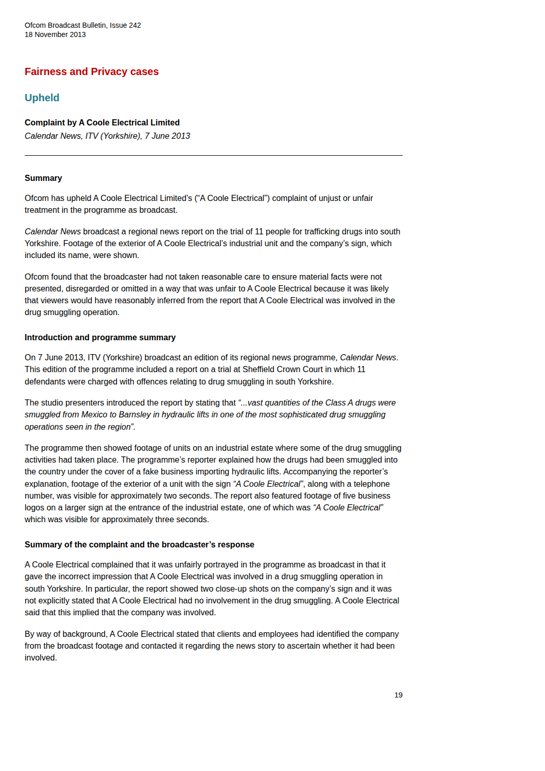Ofcom Broadcast Bulletin, Issue 242
18 November 2013
Fairness and Privacy cases
Upheld
Complaint by A Coole Electrical Limited
Calendar News, ITV (Yorkshire), 7 June 2013
Summary
Ofcom has upheld A Coole Electrical Limited’s (“A Coole Electrical”) complaint of unjust or unfair treatment in the programme as broadcast.
Calendar News broadcast a regional news report on the trial of 11 people for trafficking drugs into south Yorkshire. Footage of the exterior of A Coole Electrical’s industrial unit and the company’s sign, which included its name, were shown.
Ofcom found that the broadcaster had not taken reasonable care to ensure material facts were not presented, disregarded or omitted in a way that was unfair to A Coole Electrical because it was likely that viewers would have reasonably inferred from the report that A Coole Electrical was involved in the drug smuggling operation.
Introduction and programme summary
On 7 June 2013, ITV (Yorkshire) broadcast an edition of its regional news programme, Calendar News. This edition of the programme included a report on a trial at Sheffield Crown Court in which 11 defendants were charged with offences relating to drug smuggling in south Yorkshire.
The studio presenters introduced the report by stating that “...vast quantities of the Class A drugs were smuggled from Mexico to Barnsley in hydraulic lifts in one of the most sophisticated drug smuggling operations seen in the region”.
The programme then showed footage of units on an industrial estate where some of the drug smuggling activities had taken place. The programme’s reporter explained how the drugs had been smuggled into the country under the cover of a fake business importing hydraulic lifts. Accompanying the reporter’s explanation, footage of the exterior of a unit with the sign “A Coole Electrical”, along with a telephone number, was visible for approximately two seconds. The report also featured footage of five business logos on a larger sign at the entrance of the industrial estate, one of which was “A Coole Electrical” which was visible for approximately three seconds.
Summary of the complaint and the broadcaster’s response
A Coole Electrical complained that it was unfairly portrayed in the programme as broadcast in that it gave the incorrect impression that A Coole Electrical was involved in a drug smuggling operation in south Yorkshire. In particular, the report showed two close-up shots on the company’s sign and it was not explicitly stated that A Coole Electrical had no involvement in the drug smuggling. A Coole Electrical said that this implied that the company was involved.
By way of background, A Coole Electrical stated that clients and employees had identified the company from the broadcast footage and contacted it regarding the news story to ascertain whether it had been involved.
19